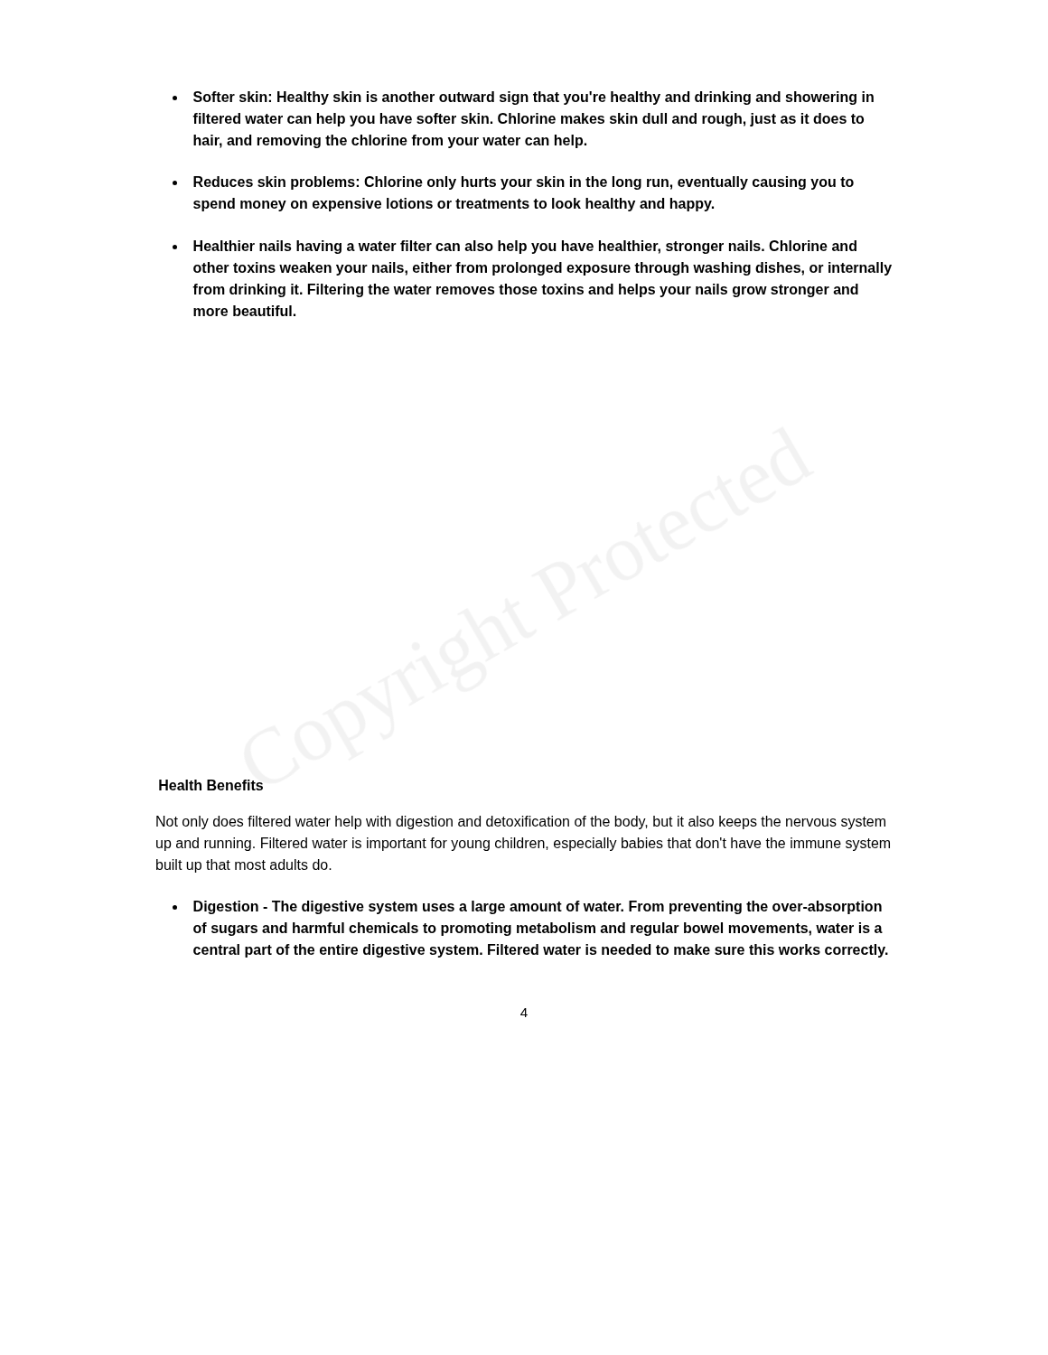Copyright Protected
Softer skin: Healthy skin is another outward sign that you're healthy and drinking and showering in filtered water can help you have softer skin. Chlorine makes skin dull and rough, just as it does to hair, and removing the chlorine from your water can help.
Reduces skin problems: Chlorine only hurts your skin in the long run, eventually causing you to spend money on expensive lotions or treatments to look healthy and happy.
Healthier nails having a water filter can also help you have healthier, stronger nails. Chlorine and other toxins weaken your nails, either from prolonged exposure through washing dishes, or internally from drinking it. Filtering the water removes those toxins and helps your nails grow stronger and more beautiful.
Health Benefits
Not only does filtered water help with digestion and detoxification of the body, but it also keeps the nervous system up and running. Filtered water is important for young children, especially babies that don't have the immune system built up that most adults do.
Digestion - The digestive system uses a large amount of water. From preventing the over-absorption of sugars and harmful chemicals to promoting metabolism and regular bowel movements, water is a central part of the entire digestive system. Filtered water is needed to make sure this works correctly.
4